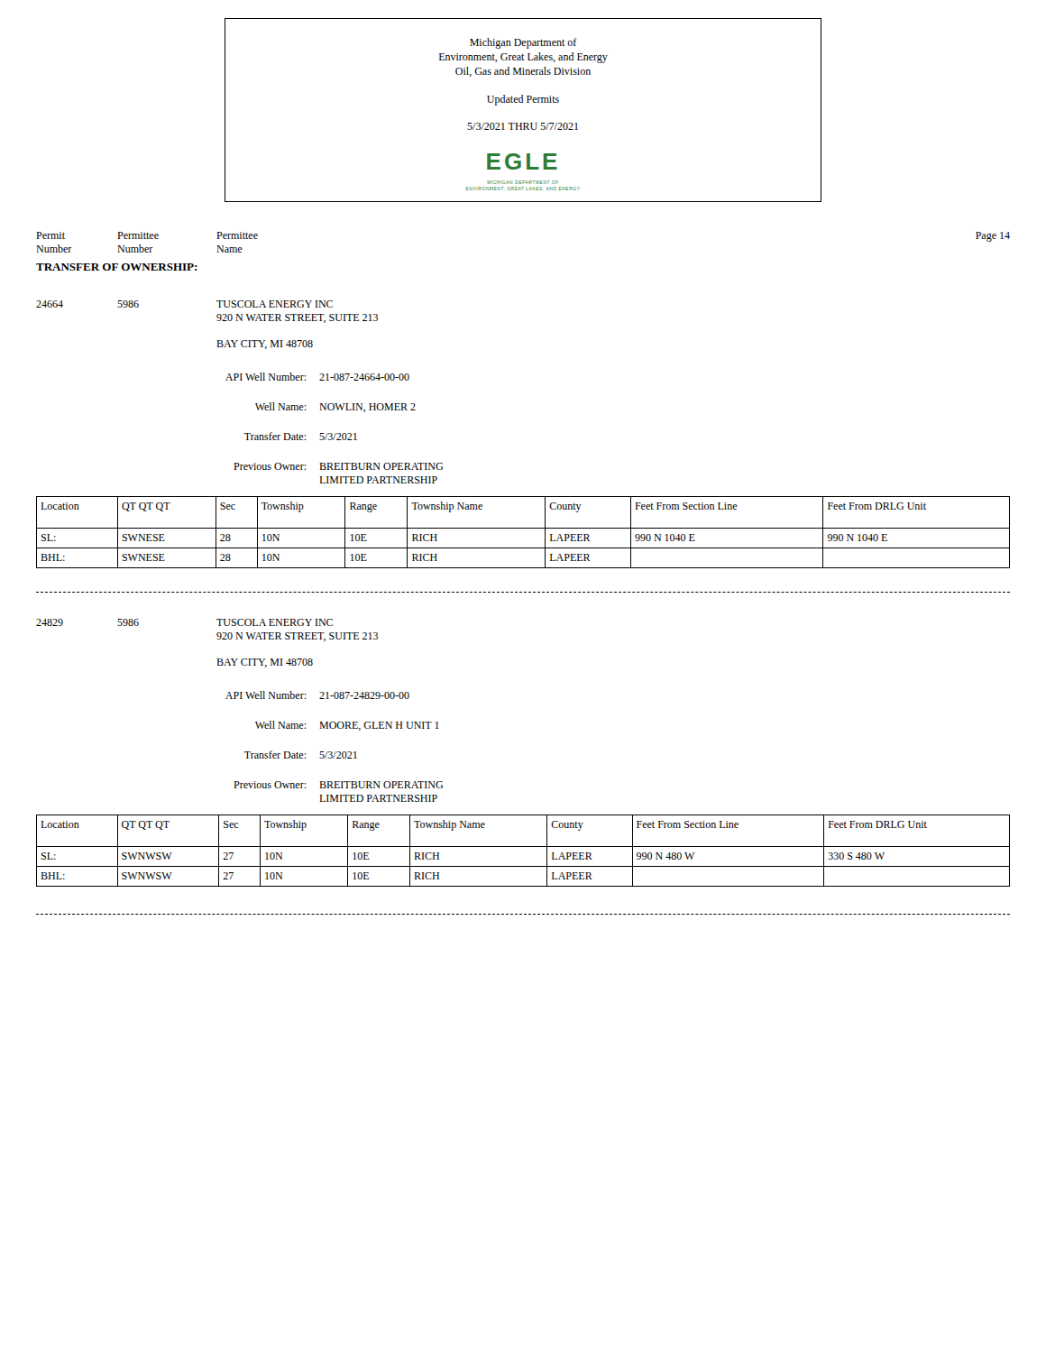Michigan Department of
Environment, Great Lakes, and Energy
Oil, Gas and Minerals Division
Updated Permits
5/3/2021 THRU 5/7/2021
EGLE
MICHIGAN DEPARTMENT OF
ENVIRONMENT, GREAT LAKES, AND ENERGY
| Permit Number | Permittee Number | Permittee Name | Page 14 |
TRANSFER OF OWNERSHIP:
| 24664 | 5986 | TUSCOLA ENERGY INC 920 N WATER STREET, SUITE 213 BAY CITY, MI 48708 |
| API Well Number: | 21-087-24664-00-00 |
| Well Name: | NOWLIN, HOMER 2 |
| Transfer Date: | 5/3/2021 |
| Previous Owner: | BREITBURN OPERATING LIMITED PARTNERSHIP |
| Location | QT QT QT | Sec | Township | Range | Township Name | County | Feet From Section Line | Feet From DRLG Unit |
| --- | --- | --- | --- | --- | --- | --- | --- | --- |
| SL: | SWNESE | 28 | 10N | 10E | RICH | LAPEER | 990 N 1040 E | 990 N 1040 E |
| BHL: | SWNESE | 28 | 10N | 10E | RICH | LAPEER | | |
| 24829 | 5986 | TUSCOLA ENERGY INC 920 N WATER STREET, SUITE 213 BAY CITY, MI 48708 |
| API Well Number: | 21-087-24829-00-00 |
| Well Name: | MOORE, GLEN H UNIT 1 |
| Transfer Date: | 5/3/2021 |
| Previous Owner: | BREITBURN OPERATING LIMITED PARTNERSHIP |
| Location | QT QT QT | Sec | Township | Range | Township Name | County | Feet From Section Line | Feet From DRLG Unit |
| --- | --- | --- | --- | --- | --- | --- | --- | --- |
| SL: | SWNWSW | 27 | 10N | 10E | RICH | LAPEER | 990 N 480 W | 330 S 480 W |
| BHL: | SWNWSW | 27 | 10N | 10E | RICH | LAPEER | | |